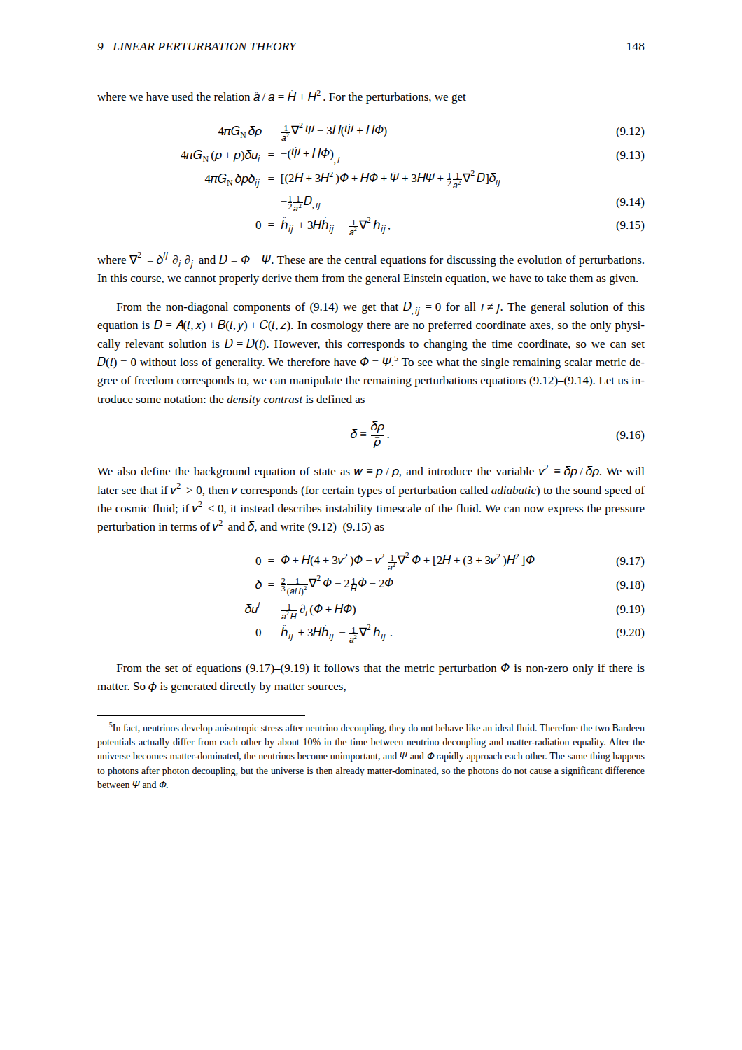9 LINEAR PERTURBATION THEORY 148
where we have used the relation a¨ /a= H˙+ H2 . For the perturbations, we get
| 4 π G N δ ρ | = | 1 a 2 ∇ 2 Ψ − 3 H ( Ψ ˙ + H Φ ) | (9.12) |
| 4 π G N ( ρ ¯ + p ¯ ) δ u i | = | − ( Ψ ˙ + H Φ ) , i | (9.13) |
| 4 π G N δ p δ i j | = | [ ( 2 H ˙ + 3 H 2 ) Φ + H Φ ˙ + Ψ ¨ + 3 H Ψ ˙ + 1 2 1 a 2 ∇ 2 D ] δ i j | |
| | | − 1 2 1 a 2 D , i j | (9.14) |
| 0 | = | h ¨ i j + 3 H h ˙ i j − 1 a 2 ∇ 2 h i j , | (9.15) |
where ∇2≡δij∂i∂j and D≡Φ−Ψ . These are the central equations for discussing the evolution of perturbations. In this course, we cannot properly derive them from the general Einstein equation, we have to take them as given.
From the non-diagonal components of (9.14) we get that D,ij=0 for all i≠j. The general solution of this equation is D=A(t,x)+B(t,y)+C(t,z) . In cosmology there are no preferred coordinate axes, so the only physically relevant solution is D=D(t). However, this corresponds to changing the time coordinate, so we can set D(t)=0 without loss of generality. We therefore have Φ=Ψ.5 To see what the single remaining scalar metric degree of freedom corresponds to, we can manipulate the remaining perturbations equations (9.12)–(9.14). Let us introduce some notation: the density contrast is defined as
δ≡ δρ ρ¯ . (9.16)
We also define the background equation of state as w≡p¯/ρ¯ , and introduce the variable v2≡δp/δρ . We will later see that if v2>0, then v corresponds (for certain types of perturbation called adiabatic) to the sound speed of the cosmic fluid; if v2<0, it instead describes instability timescale of the fluid. We can now express the pressure perturbation in terms of v2 and δ, and write (9.12)–(9.15) as
| 0 | = | Φ ¨ + H ( 4 + 3 v 2 ) Φ ˙ − v 2 1 a 2 ∇ 2 Φ + [ 2 H ˙ + ( 3 + 3 v 2 ) H 2 ] Φ | (9.17) |
| δ | = | 2 3 1 ( a H ) 2 ∇ 2 Φ − 2 1 H Φ ˙ − 2 Φ | (9.18) |
| δ u i | = | 1 a 2 H ˙ ∂ i ( Φ ˙ + H Φ ) | (9.19) |
| 0 | = | h ¨ i j + 3 H h ˙ i j − 1 a 2 ∇ 2 h i j . | (9.20) |
From the set of equations (9.17)–(9.19) it follows that the metric perturbation Φ is non-zero only if there is matter. So ϕ is generated directly by matter sources,
5In fact, neutrinos develop anisotropic stress after neutrino decoupling, they do not behave like an ideal fluid. Therefore the two Bardeen potentials actually differ from each other by about 10% in the time between neutrino decoupling and matter-radiation equality. After the universe becomes matter-dominated, the neutrinos become unimportant, and Ψ and Φ rapidly approach each other. The same thing happens to photons after photon decoupling, but the universe is then already matter-dominated, so the photons do not cause a significant difference between Ψ and Φ.